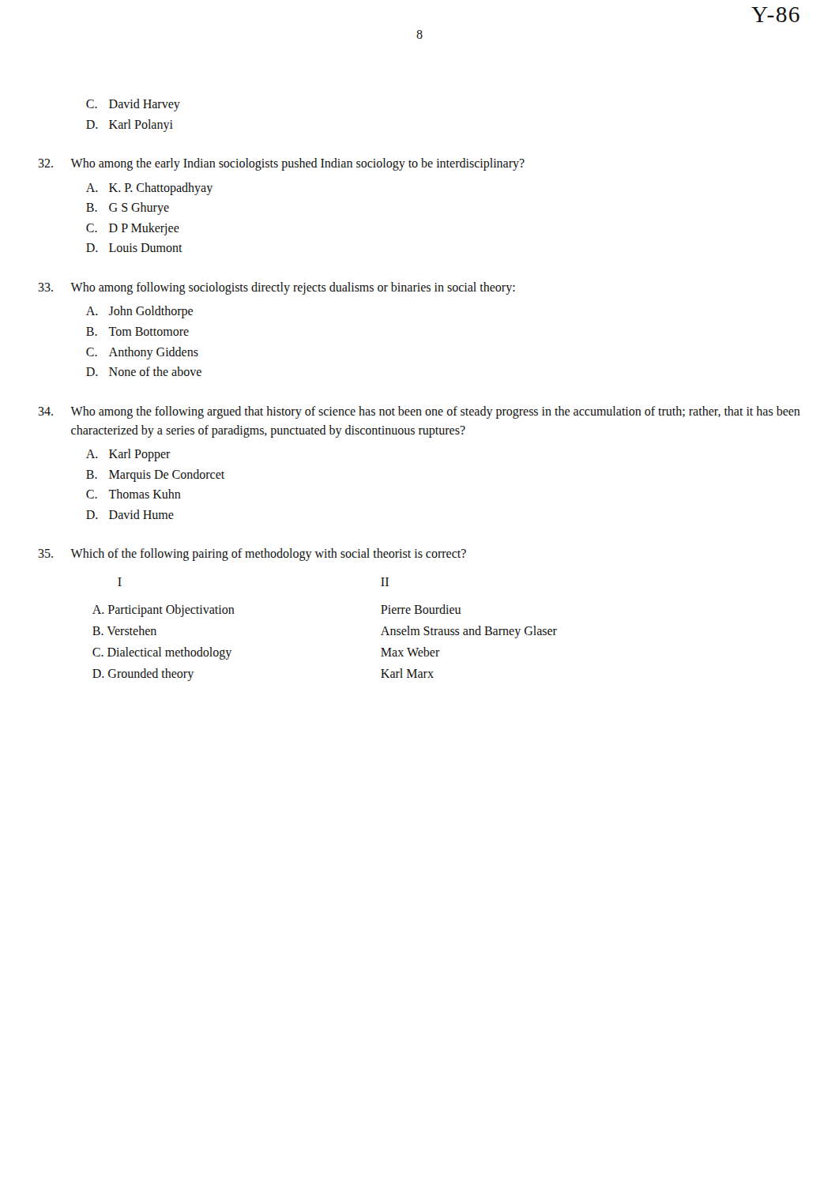8
Y-86
C. David Harvey
D. Karl Polanyi
32. Who among the early Indian sociologists pushed Indian sociology to be interdisciplinary?
A. K. P. Chattopadhyay
B. G S Ghurye
C. D P Mukerjee
D. Louis Dumont
33. Who among following sociologists directly rejects dualisms or binaries in social theory:
A. John Goldthorpe
B. Tom Bottomore
C. Anthony Giddens
D. None of the above
34. Who among the following argued that history of science has not been one of steady progress in the accumulation of truth; rather, that it has been characterized by a series of paradigms, punctuated by discontinuous ruptures?
A. Karl Popper
B. Marquis De Condorcet
C. Thomas Kuhn
D. David Hume
35. Which of the following pairing of methodology with social theorist is correct?
| I | II |
| --- | --- |
| A. Participant Objectivation | Pierre Bourdieu |
| B. Verstehen | Anselm Strauss and Barney Glaser |
| C. Dialectical methodology | Max Weber |
| D. Grounded theory | Karl Marx |